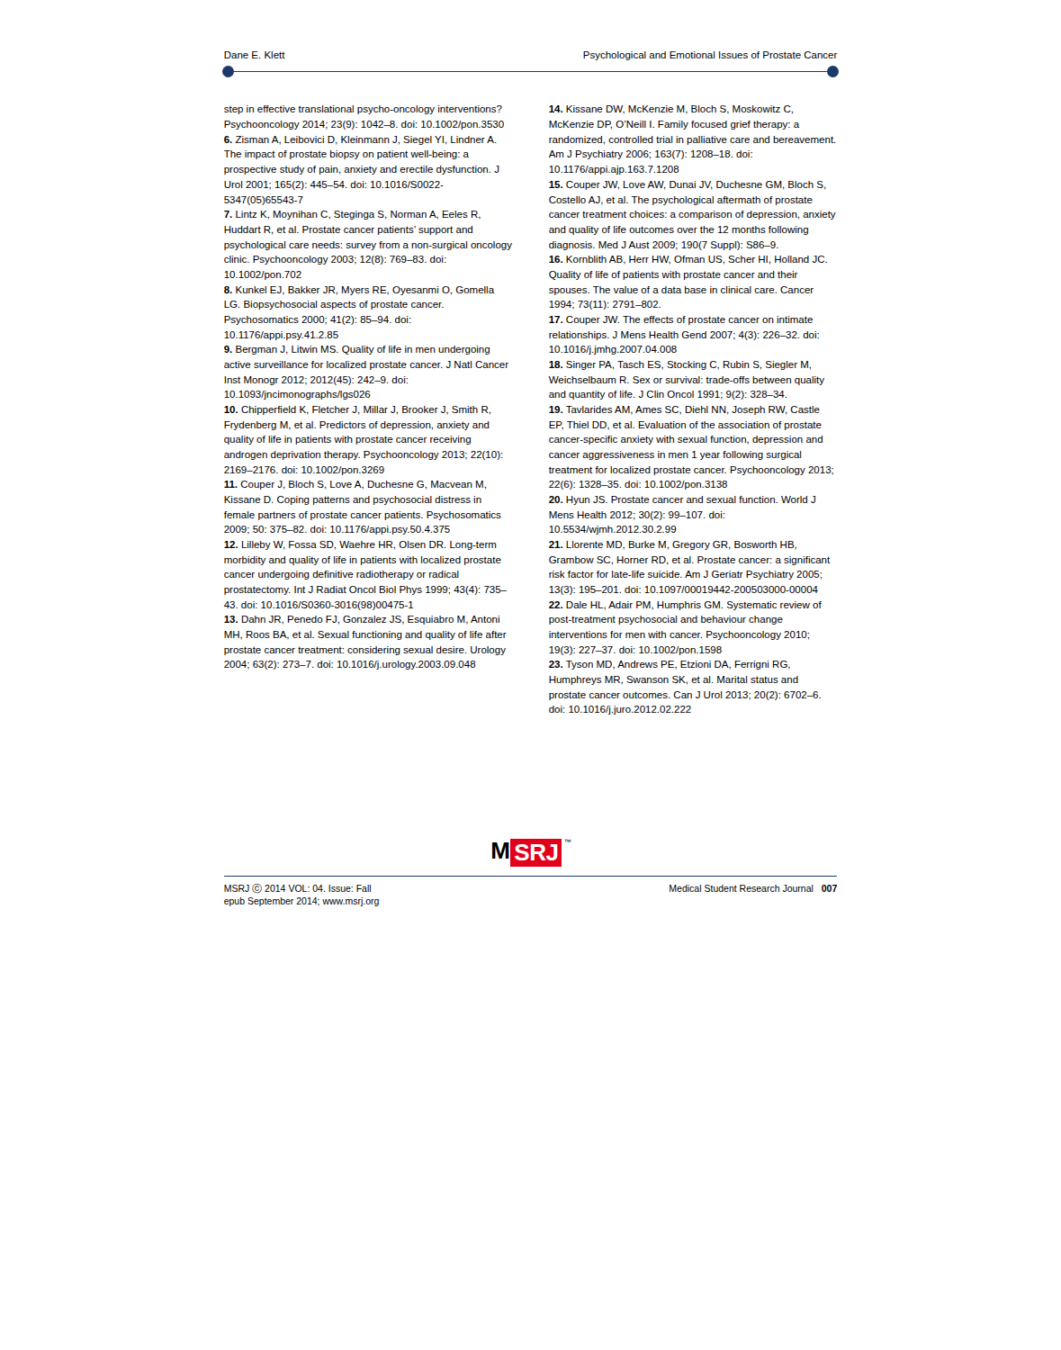Dane E. Klett
Psychological and Emotional Issues of Prostate Cancer
step in effective translational psycho-oncology interventions? Psychooncology 2014; 23(9): 1042–8. doi: 10.1002/pon.3530
6. Zisman A, Leibovici D, Kleinmann J, Siegel YI, Lindner A. The impact of prostate biopsy on patient well-being: a prospective study of pain, anxiety and erectile dysfunction. J Urol 2001; 165(2): 445–54. doi: 10.1016/S0022-5347(05)65543-7
7. Lintz K, Moynihan C, Steginga S, Norman A, Eeles R, Huddart R, et al. Prostate cancer patients’ support and psychological care needs: survey from a non-surgical oncology clinic. Psychooncology 2003; 12(8): 769–83. doi: 10.1002/pon.702
8. Kunkel EJ, Bakker JR, Myers RE, Oyesanmi O, Gomella LG. Biopsychosocial aspects of prostate cancer. Psychosomatics 2000; 41(2): 85–94. doi: 10.1176/appi.psy.41.2.85
9. Bergman J, Litwin MS. Quality of life in men undergoing active surveillance for localized prostate cancer. J Natl Cancer Inst Monogr 2012; 2012(45): 242–9. doi: 10.1093/jncimonographs/lgs026
10. Chipperfield K, Fletcher J, Millar J, Brooker J, Smith R, Frydenberg M, et al. Predictors of depression, anxiety and quality of life in patients with prostate cancer receiving androgen deprivation therapy. Psychooncology 2013; 22(10): 2169–2176. doi: 10.1002/pon.3269
11. Couper J, Bloch S, Love A, Duchesne G, Macvean M, Kissane D. Coping patterns and psychosocial distress in female partners of prostate cancer patients. Psychosomatics 2009; 50: 375–82. doi: 10.1176/appi.psy.50.4.375
12. Lilleby W, Fossa SD, Waehre HR, Olsen DR. Long-term morbidity and quality of life in patients with localized prostate cancer undergoing definitive radiotherapy or radical prostatectomy. Int J Radiat Oncol Biol Phys 1999; 43(4): 735–43. doi: 10.1016/S0360-3016(98)00475-1
13. Dahn JR, Penedo FJ, Gonzalez JS, Esquiabro M, Antoni MH, Roos BA, et al. Sexual functioning and quality of life after prostate cancer treatment: considering sexual desire. Urology 2004; 63(2): 273–7. doi: 10.1016/j.urology.2003.09.048
14. Kissane DW, McKenzie M, Bloch S, Moskowitz C, McKenzie DP, O’Neill I. Family focused grief therapy: a randomized, controlled trial in palliative care and bereavement. Am J Psychiatry 2006; 163(7): 1208–18. doi: 10.1176/appi.ajp.163.7.1208
15. Couper JW, Love AW, Dunai JV, Duchesne GM, Bloch S, Costello AJ, et al. The psychological aftermath of prostate cancer treatment choices: a comparison of depression, anxiety and quality of life outcomes over the 12 months following diagnosis. Med J Aust 2009; 190(7 Suppl): S86–9.
16. Kornblith AB, Herr HW, Ofman US, Scher HI, Holland JC. Quality of life of patients with prostate cancer and their spouses. The value of a data base in clinical care. Cancer 1994; 73(11): 2791–802.
17. Couper JW. The effects of prostate cancer on intimate relationships. J Mens Health Gend 2007; 4(3): 226–32. doi: 10.1016/j.jmhg.2007.04.008
18. Singer PA, Tasch ES, Stocking C, Rubin S, Siegler M, Weichselbaum R. Sex or survival: trade-offs between quality and quantity of life. J Clin Oncol 1991; 9(2): 328–34.
19. Tavlarides AM, Ames SC, Diehl NN, Joseph RW, Castle EP, Thiel DD, et al. Evaluation of the association of prostate cancer-specific anxiety with sexual function, depression and cancer aggressiveness in men 1 year following surgical treatment for localized prostate cancer. Psychooncology 2013; 22(6): 1328–35. doi: 10.1002/pon.3138
20. Hyun JS. Prostate cancer and sexual function. World J Mens Health 2012; 30(2): 99–107. doi: 10.5534/wjmh.2012.30.2.99
21. Llorente MD, Burke M, Gregory GR, Bosworth HB, Grambow SC, Horner RD, et al. Prostate cancer: a significant risk factor for late-life suicide. Am J Geriatr Psychiatry 2005; 13(3): 195–201. doi: 10.1097/00019442-200503000-00004
22. Dale HL, Adair PM, Humphris GM. Systematic review of post-treatment psychosocial and behaviour change interventions for men with cancer. Psychooncology 2010; 19(3): 227–37. doi: 10.1002/pon.1598
23. Tyson MD, Andrews PE, Etzioni DA, Ferrigni RG, Humphreys MR, Swanson SK, et al. Marital status and prostate cancer outcomes. Can J Urol 2013; 20(2): 6702–6. doi: 10.1016/j.juro.2012.02.222
MSRJ™
MSRJ ⓒ 2014 VOL: 04. Issue: Fall
epub September 2014; www.msrj.org
Medical Student Research Journal 007